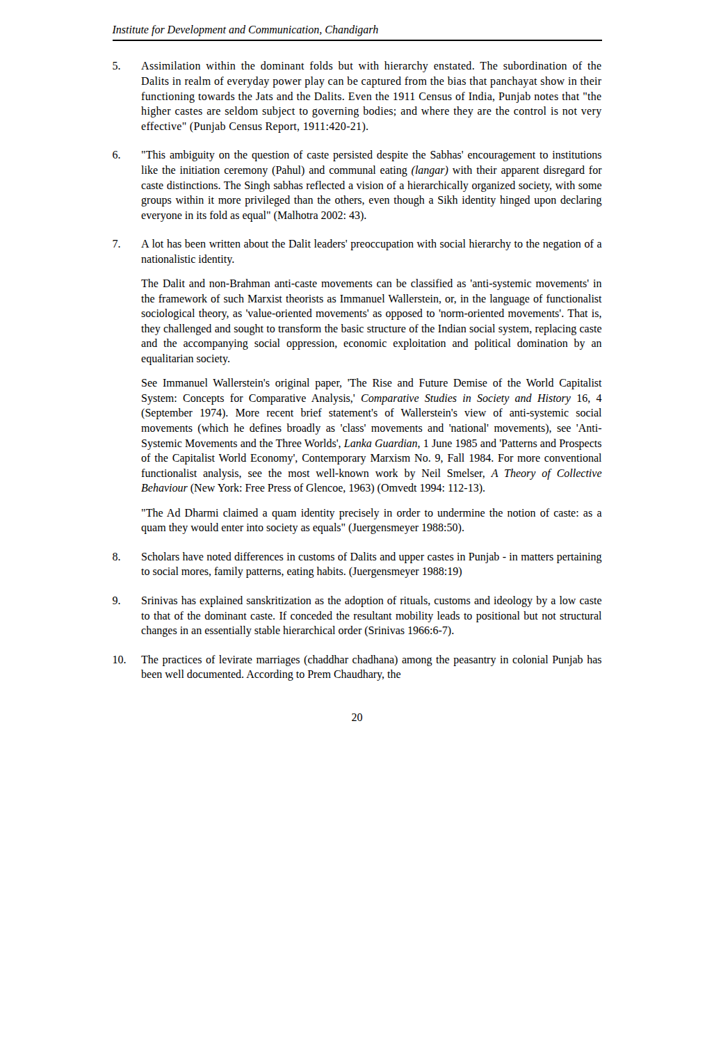Institute for Development and Communication, Chandigarh
5.
Assimilation within the dominant folds but with hierarchy enstated. The subordination of the Dalits in realm of everyday power play can be captured from the bias that panchayat show in their functioning towards the Jats and the Dalits. Even the 1911 Census of India, Punjab notes that "the higher castes are seldom subject to governing bodies; and where they are the control is not very effective" (Punjab Census Report, 1911:420-21).
6.
"This ambiguity on the question of caste persisted despite the Sabhas' encouragement to institutions like the initiation ceremony (Pahul) and communal eating (langar) with their apparent disregard for caste distinctions. The Singh sabhas reflected a vision of a hierarchically organized society, with some groups within it more privileged than the others, even though a Sikh identity hinged upon declaring everyone in its fold as equal" (Malhotra 2002: 43).
7.
A lot has been written about the Dalit leaders' preoccupation with social hierarchy to the negation of a nationalistic identity.
The Dalit and non-Brahman anti-caste movements can be classified as 'anti-systemic movements' in the framework of such Marxist theorists as Immanuel Wallerstein, or, in the language of functionalist sociological theory, as 'value-oriented movements' as opposed to 'norm-oriented movements'. That is, they challenged and sought to transform the basic structure of the Indian social system, replacing caste and the accompanying social oppression, economic exploitation and political domination by an equalitarian society.
See Immanuel Wallerstein's original paper, 'The Rise and Future Demise of the World Capitalist System: Concepts for Comparative Analysis,' Comparative Studies in Society and History 16, 4 (September 1974). More recent brief statement's of Wallerstein's view of anti-systemic social movements (which he defines broadly as 'class' movements and 'national' movements), see 'Anti-Systemic Movements and the Three Worlds', Lanka Guardian, 1 June 1985 and 'Patterns and Prospects of the Capitalist World Economy', Contemporary Marxism No. 9, Fall 1984. For more conventional functionalist analysis, see the most well-known work by Neil Smelser, A Theory of Collective Behaviour (New York: Free Press of Glencoe, 1963) (Omvedt 1994: 112-13).
"The Ad Dharmi claimed a quam identity precisely in order to undermine the notion of caste: as a quam they would enter into society as equals" (Juergensmeyer 1988:50).
8.
Scholars have noted differences in customs of Dalits and upper castes in Punjab - in matters pertaining to social mores, family patterns, eating habits. (Juergensmeyer 1988:19)
9.
Srinivas has explained sanskritization as the adoption of rituals, customs and ideology by a low caste to that of the dominant caste. If conceded the resultant mobility leads to positional but not structural changes in an essentially stable hierarchical order (Srinivas 1966:6-7).
10.
The practices of levirate marriages (chaddhar chadhana) among the peasantry in colonial Punjab has been well documented. According to Prem Chaudhary, the
20